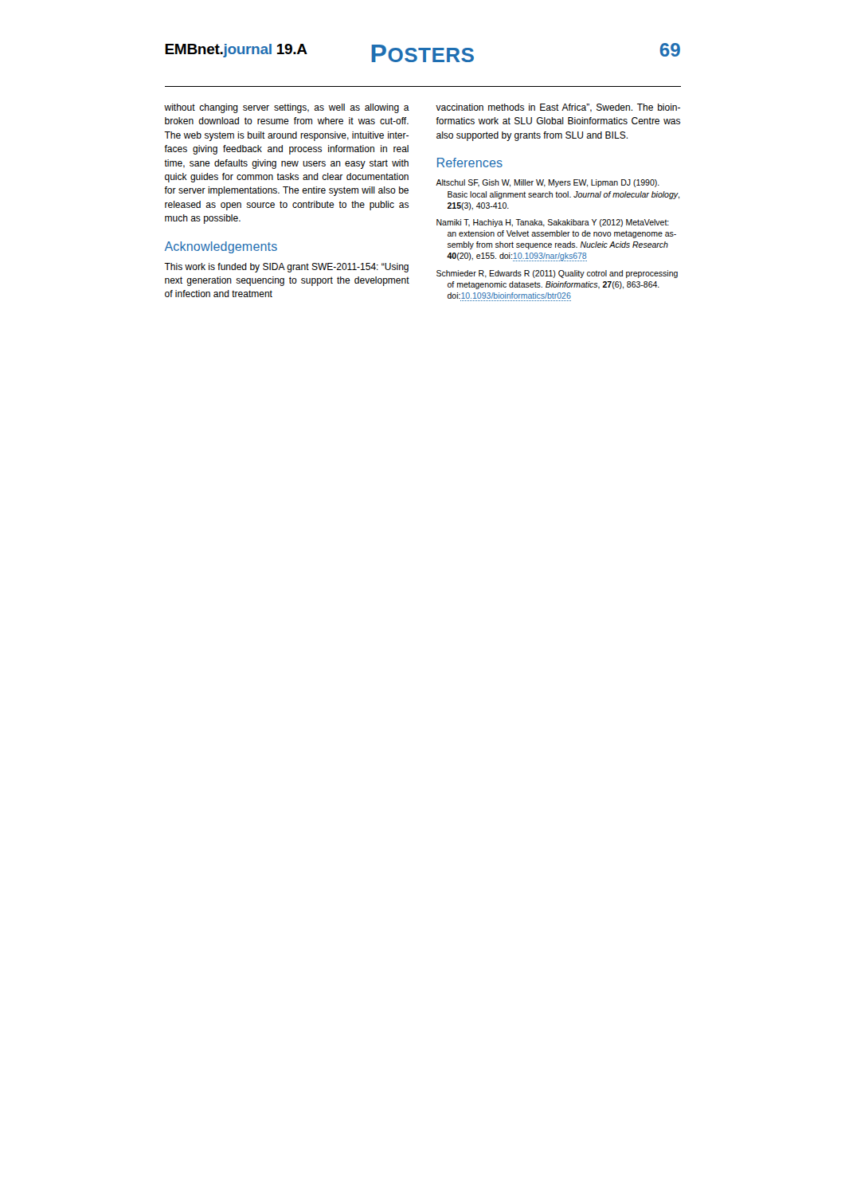EMBnet.journal 19.A
POSTERS
69
without changing server settings, as well as allowing a broken download to resume from where it was cut-off. The web system is built around responsive, intuitive interfaces giving feedback and process information in real time, sane defaults giving new users an easy start with quick guides for common tasks and clear documentation for server implementations. The entire system will also be released as open source to contribute to the public as much as possible.
Acknowledgements
This work is funded by SIDA grant SWE-2011-154: “Using next generation sequencing to support the development of infection and treatment
vaccination methods in East Africa”, Sweden. The bioinformatics work at SLU Global Bioinformatics Centre was also supported by grants from SLU and BILS.
References
Altschul SF, Gish W, Miller W, Myers EW, Lipman DJ (1990). Basic local alignment search tool. Journal of molecular biology, 215(3), 403-410.
Namiki T, Hachiya H, Tanaka, Sakakibara Y (2012) MetaVelvet: an extension of Velvet assembler to de novo metagenome assembly from short sequence reads. Nucleic Acids Research 40(20), e155. doi:10.1093/nar/gks678
Schmieder R, Edwards R (2011) Quality cotrol and preprocessing of metagenomic datasets. Bioinformatics, 27(6), 863-864. doi:10.1093/bioinformatics/btr026